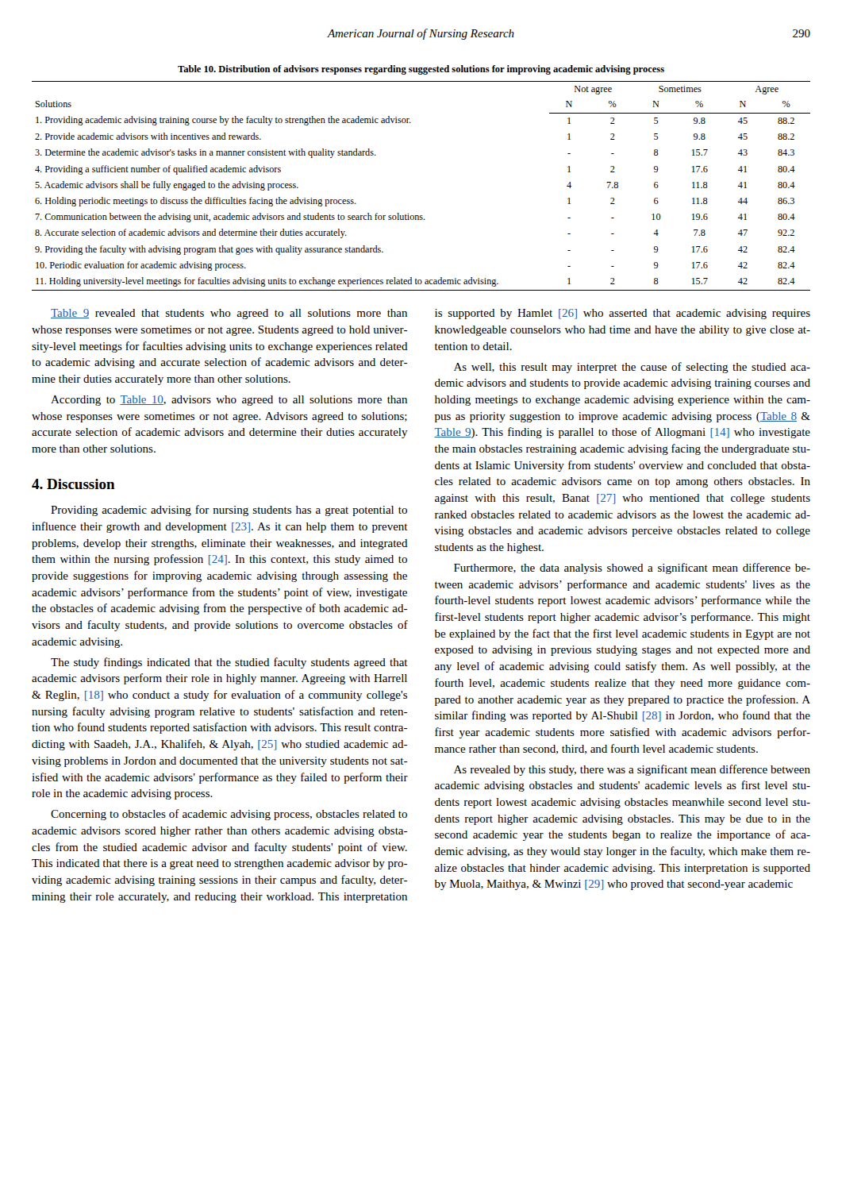American Journal of Nursing Research 290
Table 10. Distribution of advisors responses regarding suggested solutions for improving academic advising process
| Solutions | Not agree | Sometimes | Agree |
| --- | --- | --- | --- |
| N | % | N | % | N | % |
| 1. Providing academic advising training course by the faculty to strengthen the academic advisor. | 1 | 2 | 5 | 9.8 | 45 | 88.2 |
| 2. Provide academic advisors with incentives and rewards. | 1 | 2 | 5 | 9.8 | 45 | 88.2 |
| 3. Determine the academic advisor's tasks in a manner consistent with quality standards. | - | - | 8 | 15.7 | 43 | 84.3 |
| 4. Providing a sufficient number of qualified academic advisors | 1 | 2 | 9 | 17.6 | 41 | 80.4 |
| 5. Academic advisors shall be fully engaged to the advising process. | 4 | 7.8 | 6 | 11.8 | 41 | 80.4 |
| 6. Holding periodic meetings to discuss the difficulties facing the advising process. | 1 | 2 | 6 | 11.8 | 44 | 86.3 |
| 7. Communication between the advising unit, academic advisors and students to search for solutions. | - | - | 10 | 19.6 | 41 | 80.4 |
| 8. Accurate selection of academic advisors and determine their duties accurately. | - | - | 4 | 7.8 | 47 | 92.2 |
| 9. Providing the faculty with advising program that goes with quality assurance standards. | - | - | 9 | 17.6 | 42 | 82.4 |
| 10. Periodic evaluation for academic advising process. | - | - | 9 | 17.6 | 42 | 82.4 |
| 11. Holding university-level meetings for faculties advising units to exchange experiences related to academic advising. | 1 | 2 | 8 | 15.7 | 42 | 82.4 |
Table 9 revealed that students who agreed to all solutions more than whose responses were sometimes or not agree. Students agreed to hold university-level meetings for faculties advising units to exchange experiences related to academic advising and accurate selection of academic advisors and determine their duties accurately more than other solutions.
According to Table 10, advisors who agreed to all solutions more than whose responses were sometimes or not agree. Advisors agreed to solutions; accurate selection of academic advisors and determine their duties accurately more than other solutions.
4. Discussion
Providing academic advising for nursing students has a great potential to influence their growth and development [23]. As it can help them to prevent problems, develop their strengths, eliminate their weaknesses, and integrated them within the nursing profession [24]. In this context, this study aimed to provide suggestions for improving academic advising through assessing the academic advisors’ performance from the students’ point of view, investigate the obstacles of academic advising from the perspective of both academic advisors and faculty students, and provide solutions to overcome obstacles of academic advising.
The study findings indicated that the studied faculty students agreed that academic advisors perform their role in highly manner. Agreeing with Harrell & Reglin, [18] who conduct a study for evaluation of a community college's nursing faculty advising program relative to students' satisfaction and retention who found students reported satisfaction with advisors. This result contradicting with Saadeh, J.A., Khalifeh, & Alyah, [25] who studied academic advising problems in Jordon and documented that the university students not satisfied with the academic advisors' performance as they failed to perform their role in the academic advising process.
Concerning to obstacles of academic advising process, obstacles related to academic advisors scored higher rather than others academic advising obstacles from the studied academic advisor and faculty students' point of view. This indicated that there is a great need to strengthen academic advisor by providing academic advising training sessions in their campus and faculty, determining their role accurately, and reducing their workload. This interpretation is supported by Hamlet [26] who asserted that academic advising requires knowledgeable counselors who had time and have the ability to give close attention to detail.
As well, this result may interpret the cause of selecting the studied academic advisors and students to provide academic advising training courses and holding meetings to exchange academic advising experience within the campus as priority suggestion to improve academic advising process (Table 8 & Table 9). This finding is parallel to those of Allogmani [14] who investigate the main obstacles restraining academic advising facing the undergraduate students at Islamic University from students' overview and concluded that obstacles related to academic advisors came on top among others obstacles. In against with this result, Banat [27] who mentioned that college students ranked obstacles related to academic advisors as the lowest the academic advising obstacles and academic advisors perceive obstacles related to college students as the highest.
Furthermore, the data analysis showed a significant mean difference between academic advisors’ performance and academic students' lives as the fourth-level students report lowest academic advisors’ performance while the first-level students report higher academic advisor’s performance. This might be explained by the fact that the first level academic students in Egypt are not exposed to advising in previous studying stages and not expected more and any level of academic advising could satisfy them. As well possibly, at the fourth level, academic students realize that they need more guidance compared to another academic year as they prepared to practice the profession. A similar finding was reported by Al-Shubil [28] in Jordon, who found that the first year academic students more satisfied with academic advisors performance rather than second, third, and fourth level academic students.
As revealed by this study, there was a significant mean difference between academic advising obstacles and students' academic levels as first level students report lowest academic advising obstacles meanwhile second level students report higher academic advising obstacles. This may be due to in the second academic year the students began to realize the importance of academic advising, as they would stay longer in the faculty, which make them realize obstacles that hinder academic advising. This interpretation is supported by Muola, Maithya, & Mwinzi [29] who proved that second-year academic